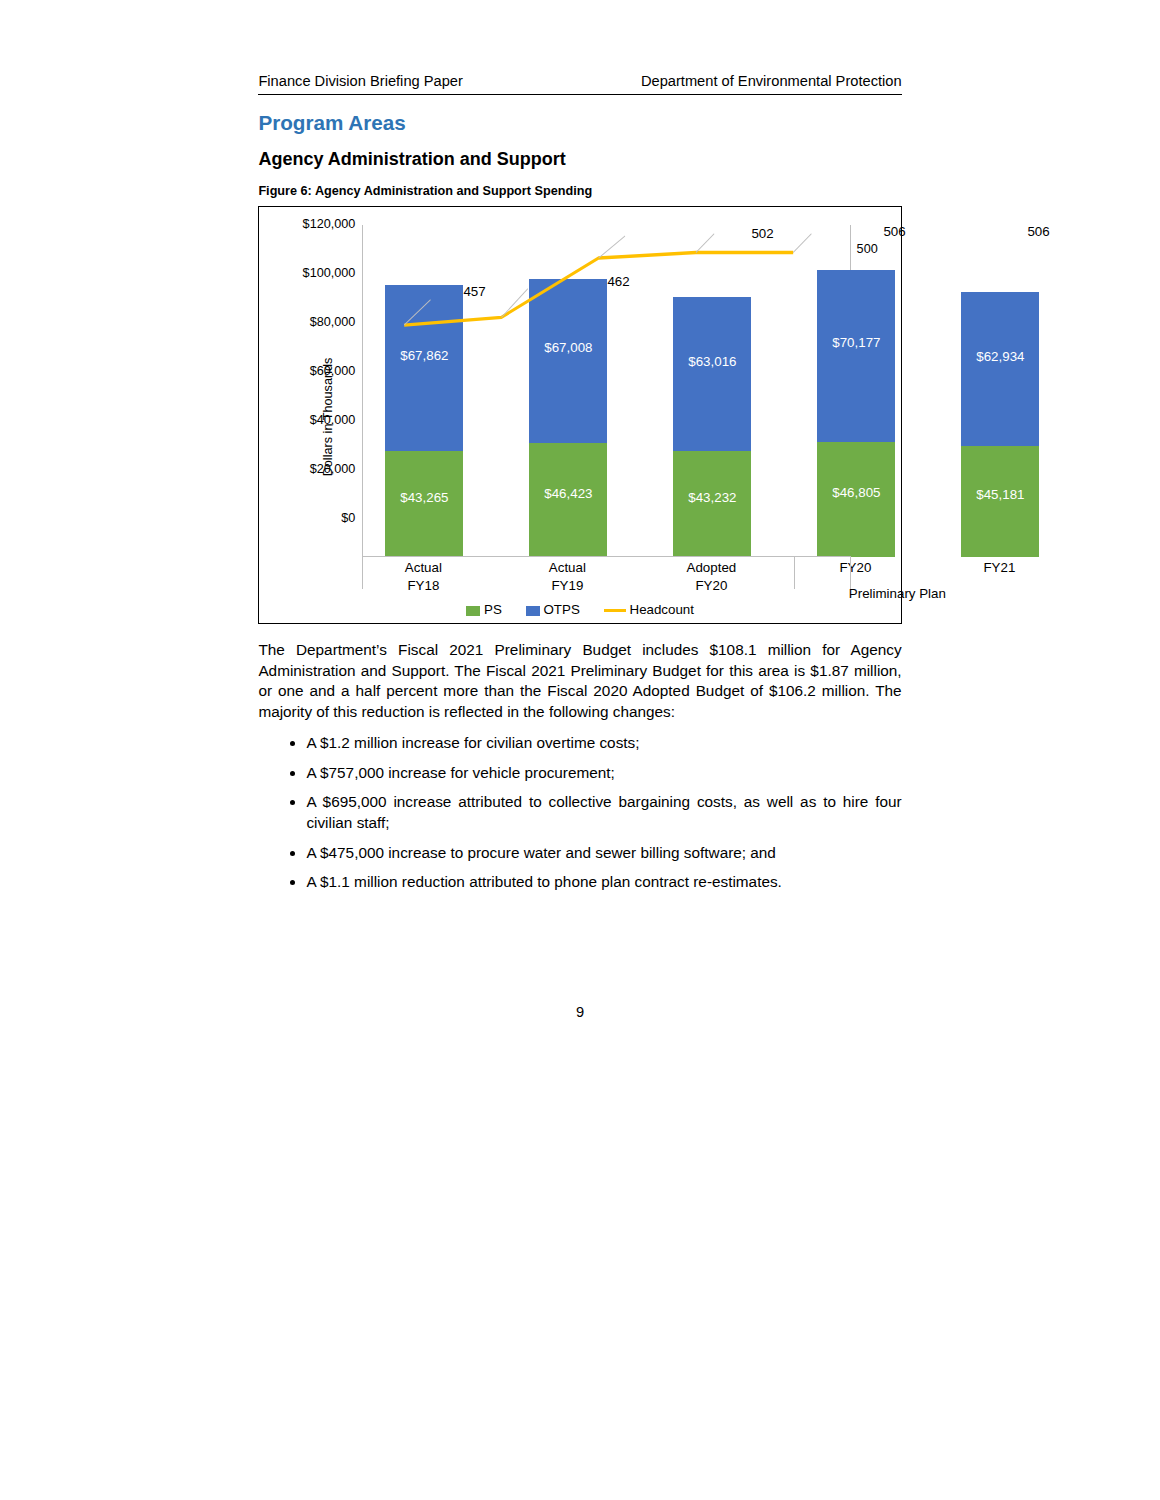Finance Division Briefing Paper
Department of Environmental Protection
Program Areas
Agency Administration and Support
Figure 6: Agency Administration and Support Spending
Dollars in Thousands
$120,000
$100,000
$80,000
$60,000
$40,000
$20,000
$0
500
450
400
350
300
$67,862
$43,265
$67,008
$46,423
$63,016
$43,232
$70,177
$46,805
$62,934
$45,181
457
462
502
506
506
Actual FY18
Actual FY19
Adopted FY20
FY20
FY21
Preliminary Plan
PS OTPS Headcount
The Department’s Fiscal 2021 Preliminary Budget includes $108.1 million for Agency Administration and Support. The Fiscal 2021 Preliminary Budget for this area is $1.87 million, or one and a half percent more than the Fiscal 2020 Adopted Budget of $106.2 million. The majority of this reduction is reflected in the following changes:
A $1.2 million increase for civilian overtime costs;
A $757,000 increase for vehicle procurement;
A $695,000 increase attributed to collective bargaining costs, as well as to hire four civilian staff;
A $475,000 increase to procure water and sewer billing software; and
A $1.1 million reduction attributed to phone plan contract re-estimates.
9